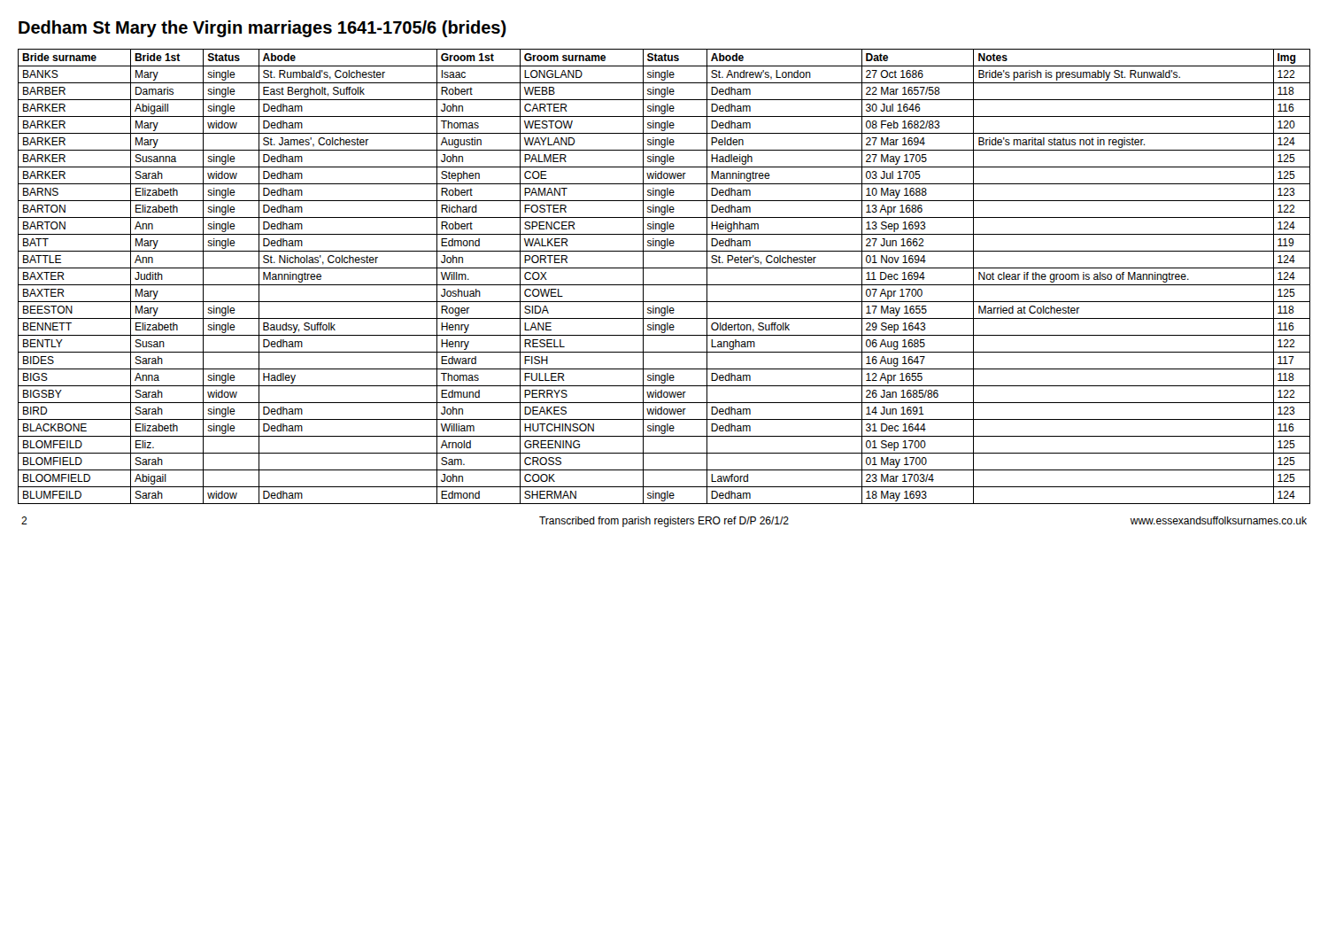Dedham St Mary the Virgin marriages 1641-1705/6 (brides)
| Bride surname | Bride 1st | Status | Abode | Groom 1st | Groom surname | Status | Abode | Date | Notes | Img |
| --- | --- | --- | --- | --- | --- | --- | --- | --- | --- | --- |
| BANKS | Mary | single | St. Rumbald's, Colchester | Isaac | LONGLAND | single | St. Andrew's, London | 27 Oct 1686 | Bride's parish is presumably St. Runwald's. | 122 |
| BARBER | Damaris | single | East Bergholt, Suffolk | Robert | WEBB | single | Dedham | 22 Mar 1657/58 | | 118 |
| BARKER | Abigaill | single | Dedham | John | CARTER | single | Dedham | 30 Jul 1646 | | 116 |
| BARKER | Mary | widow | Dedham | Thomas | WESTOW | single | Dedham | 08 Feb 1682/83 | | 120 |
| BARKER | Mary | | St. James', Colchester | Augustin | WAYLAND | single | Pelden | 27 Mar 1694 | Bride's marital status not in register. | 124 |
| BARKER | Susanna | single | Dedham | John | PALMER | single | Hadleigh | 27 May 1705 | | 125 |
| BARKER | Sarah | widow | Dedham | Stephen | COE | widower | Manningtree | 03 Jul 1705 | | 125 |
| BARNS | Elizabeth | single | Dedham | Robert | PAMANT | single | Dedham | 10 May 1688 | | 123 |
| BARTON | Elizabeth | single | Dedham | Richard | FOSTER | single | Dedham | 13 Apr 1686 | | 122 |
| BARTON | Ann | single | Dedham | Robert | SPENCER | single | Heighham | 13 Sep 1693 | | 124 |
| BATT | Mary | single | Dedham | Edmond | WALKER | single | Dedham | 27 Jun 1662 | | 119 |
| BATTLE | Ann | | St. Nicholas', Colchester | John | PORTER | | St. Peter's, Colchester | 01 Nov 1694 | | 124 |
| BAXTER | Judith | | Manningtree | Willm. | COX | | | 11 Dec 1694 | Not clear if the groom is also of Manningtree. | 124 |
| BAXTER | Mary | | | Joshuah | COWEL | | | 07 Apr 1700 | | 125 |
| BEESTON | Mary | single | | Roger | SIDA | single | | 17 May 1655 | Married at Colchester | 118 |
| BENNETT | Elizabeth | single | Baudsy, Suffolk | Henry | LANE | single | Olderton, Suffolk | 29 Sep 1643 | | 116 |
| BENTLY | Susan | | Dedham | Henry | RESELL | | Langham | 06 Aug 1685 | | 122 |
| BIDES | Sarah | | | Edward | FISH | | | 16 Aug 1647 | | 117 |
| BIGS | Anna | single | Hadley | Thomas | FULLER | single | Dedham | 12 Apr 1655 | | 118 |
| BIGSBY | Sarah | widow | | Edmund | PERRYS | widower | | 26 Jan 1685/86 | | 122 |
| BIRD | Sarah | single | Dedham | John | DEAKES | widower | Dedham | 14 Jun 1691 | | 123 |
| BLACKBONE | Elizabeth | single | Dedham | William | HUTCHINSON | single | Dedham | 31 Dec 1644 | | 116 |
| BLOMFEILD | Eliz. | | | Arnold | GREENING | | | 01 Sep 1700 | | 125 |
| BLOMFIELD | Sarah | | | Sam. | CROSS | | | 01 May 1700 | | 125 |
| BLOOMFIELD | Abigail | | | John | COOK | | Lawford | 23 Mar 1703/4 | | 125 |
| BLUMFEILD | Sarah | widow | Dedham | Edmond | SHERMAN | single | Dedham | 18 May 1693 | | 124 |
| 2 | Transcribed from parish registers ERO ref D/P 26/1/2 | www.essexandsuffolksurnames.co.uk |